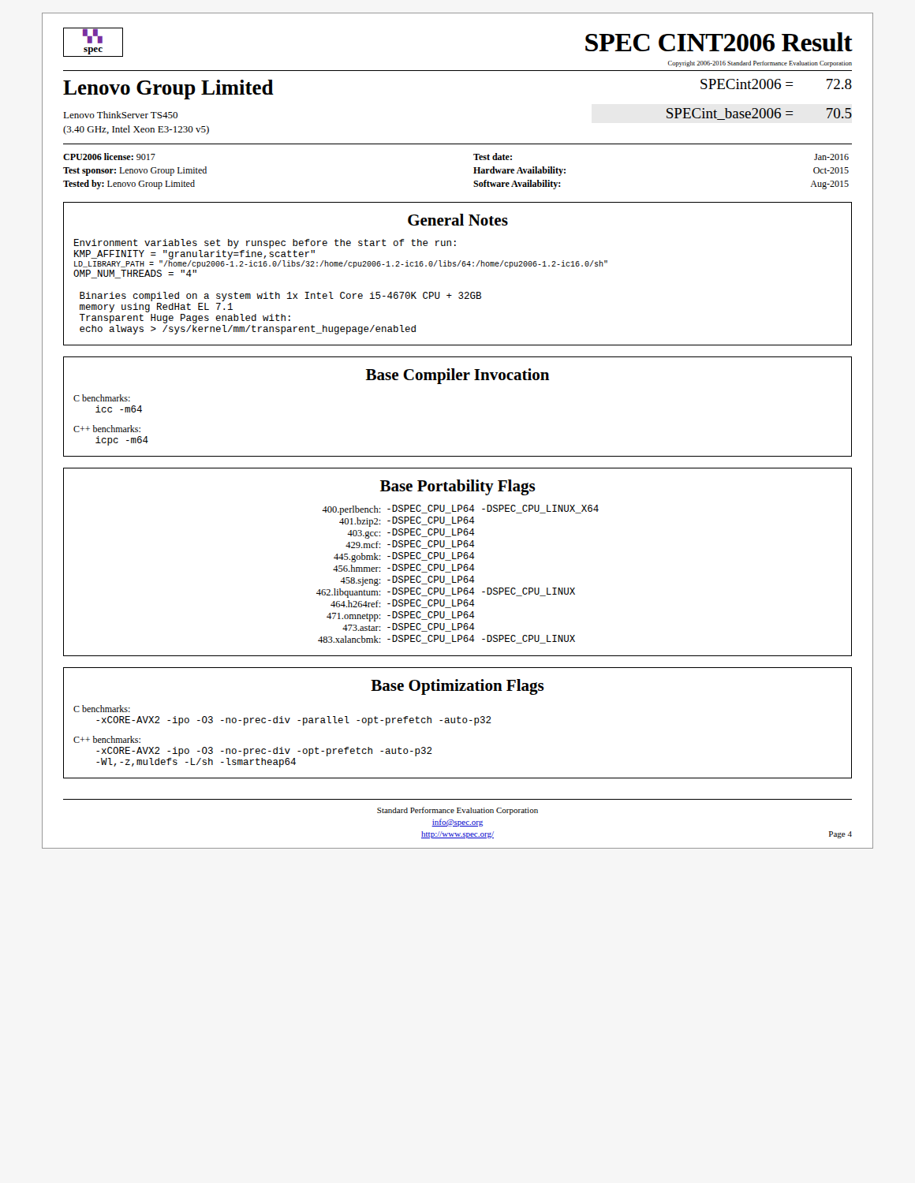▚▚
spec
SPEC CINT2006 Result
Copyright 2006-2016 Standard Performance Evaluation Corporation
Lenovo Group Limited
Lenovo ThinkServer TS450
(3.40 GHz, Intel Xeon E3-1230 v5)
SPECint2006 =72.8
SPECint_base2006 =70.5
| CPU2006 license: 9017 | Test date: Jan-2016 |
| Test sponsor: Lenovo Group Limited | Hardware Availability: Oct-2015 |
| Tested by: Lenovo Group Limited | Software Availability: Aug-2015 |
General Notes
Environment variables set by runspec before the start of the run:
KMP_AFFINITY = "granularity=fine,scatter"
LD_LIBRARY_PATH = "/home/cpu2006-1.2-ic16.0/libs/32:/home/cpu2006-1.2-ic16.0/libs/64:/home/cpu2006-1.2-ic16.0/sh"
OMP_NUM_THREADS = "4"

 Binaries compiled on a system with 1x Intel Core i5-4670K CPU + 32GB
 memory using RedHat EL 7.1
 Transparent Huge Pages enabled with:
 echo always > /sys/kernel/mm/transparent_hugepage/enabled
Base Compiler Invocation
C benchmarks:
icc -m64
C++ benchmarks:
icpc -m64
Base Portability Flags
| 400.perlbench: | -DSPEC_CPU_LP64 -DSPEC_CPU_LINUX_X64 |
| 401.bzip2: | -DSPEC_CPU_LP64 |
| 403.gcc: | -DSPEC_CPU_LP64 |
| 429.mcf: | -DSPEC_CPU_LP64 |
| 445.gobmk: | -DSPEC_CPU_LP64 |
| 456.hmmer: | -DSPEC_CPU_LP64 |
| 458.sjeng: | -DSPEC_CPU_LP64 |
| 462.libquantum: | -DSPEC_CPU_LP64 -DSPEC_CPU_LINUX |
| 464.h264ref: | -DSPEC_CPU_LP64 |
| 471.omnetpp: | -DSPEC_CPU_LP64 |
| 473.astar: | -DSPEC_CPU_LP64 |
| 483.xalancbmk: | -DSPEC_CPU_LP64 -DSPEC_CPU_LINUX |
Base Optimization Flags
C benchmarks:
-xCORE-AVX2 -ipo -O3 -no-prec-div -parallel -opt-prefetch -auto-p32
C++ benchmarks:
-xCORE-AVX2 -ipo -O3 -no-prec-div -opt-prefetch -auto-p32
-Wl,-z,muldefs -L/sh -lsmartheap64
Standard Performance Evaluation Corporation
info@spec.org
http://www.spec.org/
Page 4